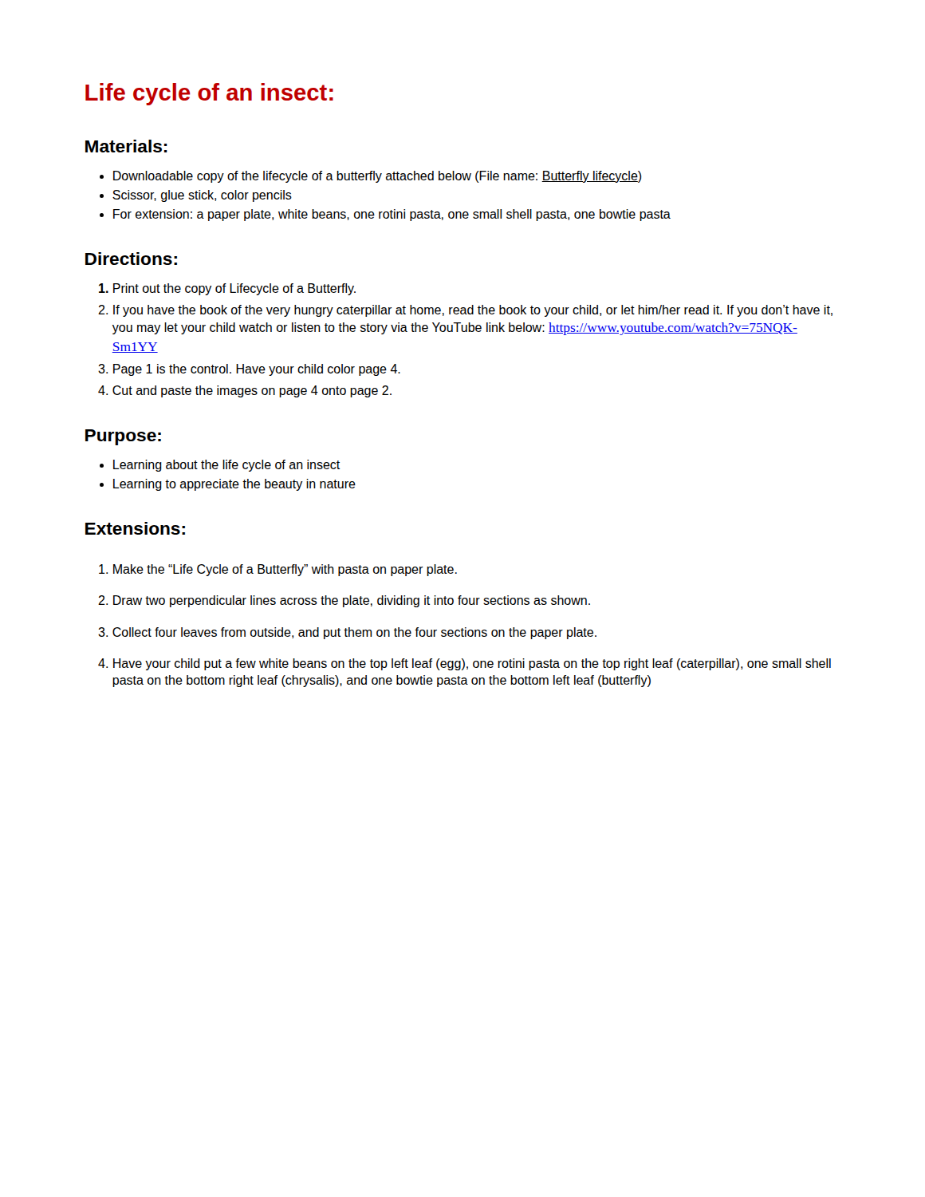Life cycle of an insect:
Materials:
Downloadable copy of the lifecycle of a butterfly attached below (File name: Butterfly lifecycle)
Scissor, glue stick, color pencils
For extension: a paper plate, white beans, one rotini pasta, one small shell pasta, one bowtie pasta
Directions:
Print out the copy of Lifecycle of a Butterfly.
If you have the book of the very hungry caterpillar at home, read the book to your child, or let him/her read it. If you don’t have it, you may let your child watch or listen to the story via the YouTube link below: https://www.youtube.com/watch?v=75NQK-Sm1YY
Page 1 is the control. Have your child color page 4.
Cut and paste the images on page 4 onto page 2.
Purpose:
Learning about the life cycle of an insect
Learning to appreciate the beauty in nature
Extensions:
Make the “Life Cycle of a Butterfly” with pasta on paper plate.
Draw two perpendicular lines across the plate, dividing it into four sections as shown.
Collect four leaves from outside, and put them on the four sections on the paper plate.
Have your child put a few white beans on the top left leaf (egg), one rotini pasta on the top right leaf (caterpillar), one small shell pasta on the bottom right leaf (chrysalis), and one bowtie pasta on the bottom left leaf (butterfly)